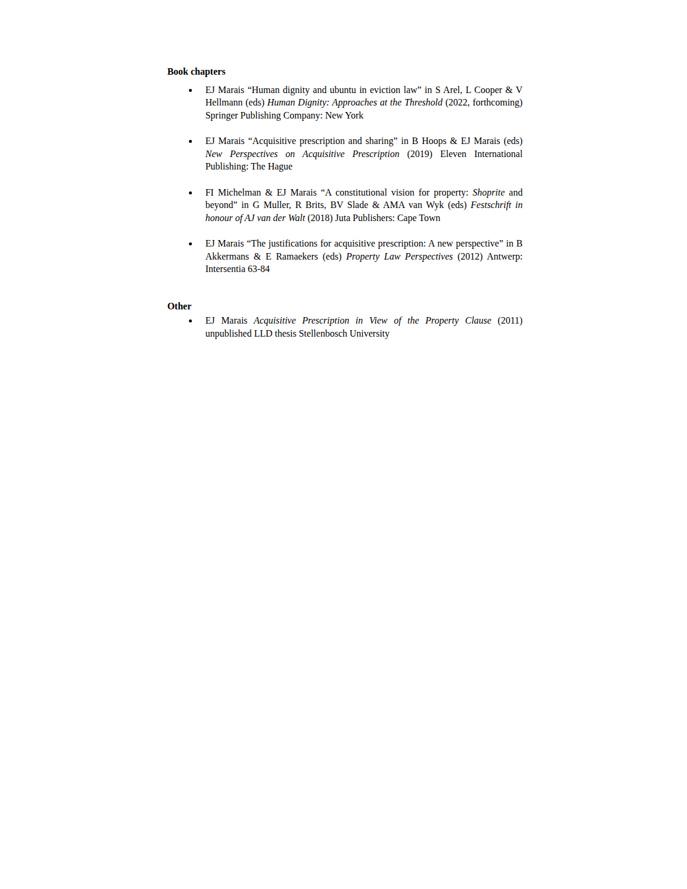Book chapters
EJ Marais “Human dignity and ubuntu in eviction law” in S Arel, L Cooper & V Hellmann (eds) Human Dignity: Approaches at the Threshold (2022, forthcoming) Springer Publishing Company: New York
EJ Marais “Acquisitive prescription and sharing” in B Hoops & EJ Marais (eds) New Perspectives on Acquisitive Prescription (2019) Eleven International Publishing: The Hague
FI Michelman & EJ Marais “A constitutional vision for property: Shoprite and beyond” in G Muller, R Brits, BV Slade & AMA van Wyk (eds) Festschrift in honour of AJ van der Walt (2018) Juta Publishers: Cape Town
EJ Marais “The justifications for acquisitive prescription: A new perspective” in B Akkermans & E Ramaekers (eds) Property Law Perspectives (2012) Antwerp: Intersentia 63-84
Other
EJ Marais Acquisitive Prescription in View of the Property Clause (2011) unpublished LLD thesis Stellenbosch University